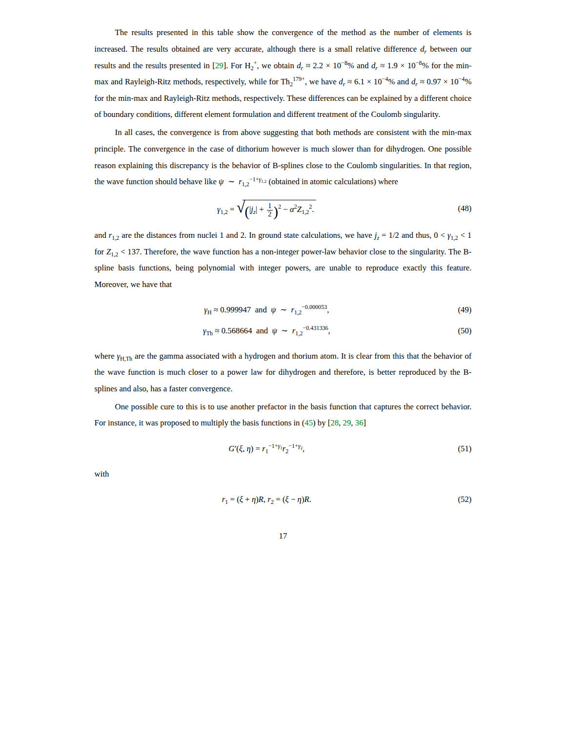The results presented in this table show the convergence of the method as the number of elements is increased. The results obtained are very accurate, although there is a small relative difference dr between our results and the results presented in [29]. For H2+, we obtain dr ≈ 2.2 × 10−8% and dr ≈ 1.9 × 10−8% for the min-max and Rayleigh-Ritz methods, respectively, while for Th2179+, we have dr ≈ 6.1 × 10−4% and dr ≈ 0.97 × 10−4% for the min-max and Rayleigh-Ritz methods, respectively. These differences can be explained by a different choice of boundary conditions, different element formulation and different treatment of the Coulomb singularity.
In all cases, the convergence is from above suggesting that both methods are consistent with the min-max principle. The convergence in the case of dithorium however is much slower than for dihydrogen. One possible reason explaining this discrepancy is the behavior of B-splines close to the Coulomb singularities. In that region, the wave function should behave like ψ ∼ r1,2−1+γ1,2 (obtained in atomic calculations) where
γ1,2 = √ (|jz| + 12)2 − α2Z1,22.
(48)
and r1,2 are the distances from nuclei 1 and 2. In ground state calculations, we have jz = 1/2 and thus, 0 < γ1,2 < 1 for Z1,2 < 137. Therefore, the wave function has a non-integer power-law behavior close to the singularity. The B-spline basis functions, being polynomial with integer powers, are unable to reproduce exactly this feature. Moreover, we have that
γH ≈ 0.999947 and ψ ∼ r1,2−0.000053,
(49)
γTh ≈ 0.568664 and ψ ∼ r1,2−0.431336,
(50)
where γH,Th are the gamma associated with a hydrogen and thorium atom. It is clear from this that the behavior of the wave function is much closer to a power law for dihydrogen and therefore, is better reproduced by the B-splines and also, has a faster convergence.
One possible cure to this is to use another prefactor in the basis function that captures the correct behavior. For instance, it was proposed to multiply the basis functions in (45) by [28, 29, 36]
G′(ξ, η) = r1−1+γ1r2−1+γ2,
(51)
with
r1 = (ξ + η)R, r2 = (ξ − η)R.
(52)
17